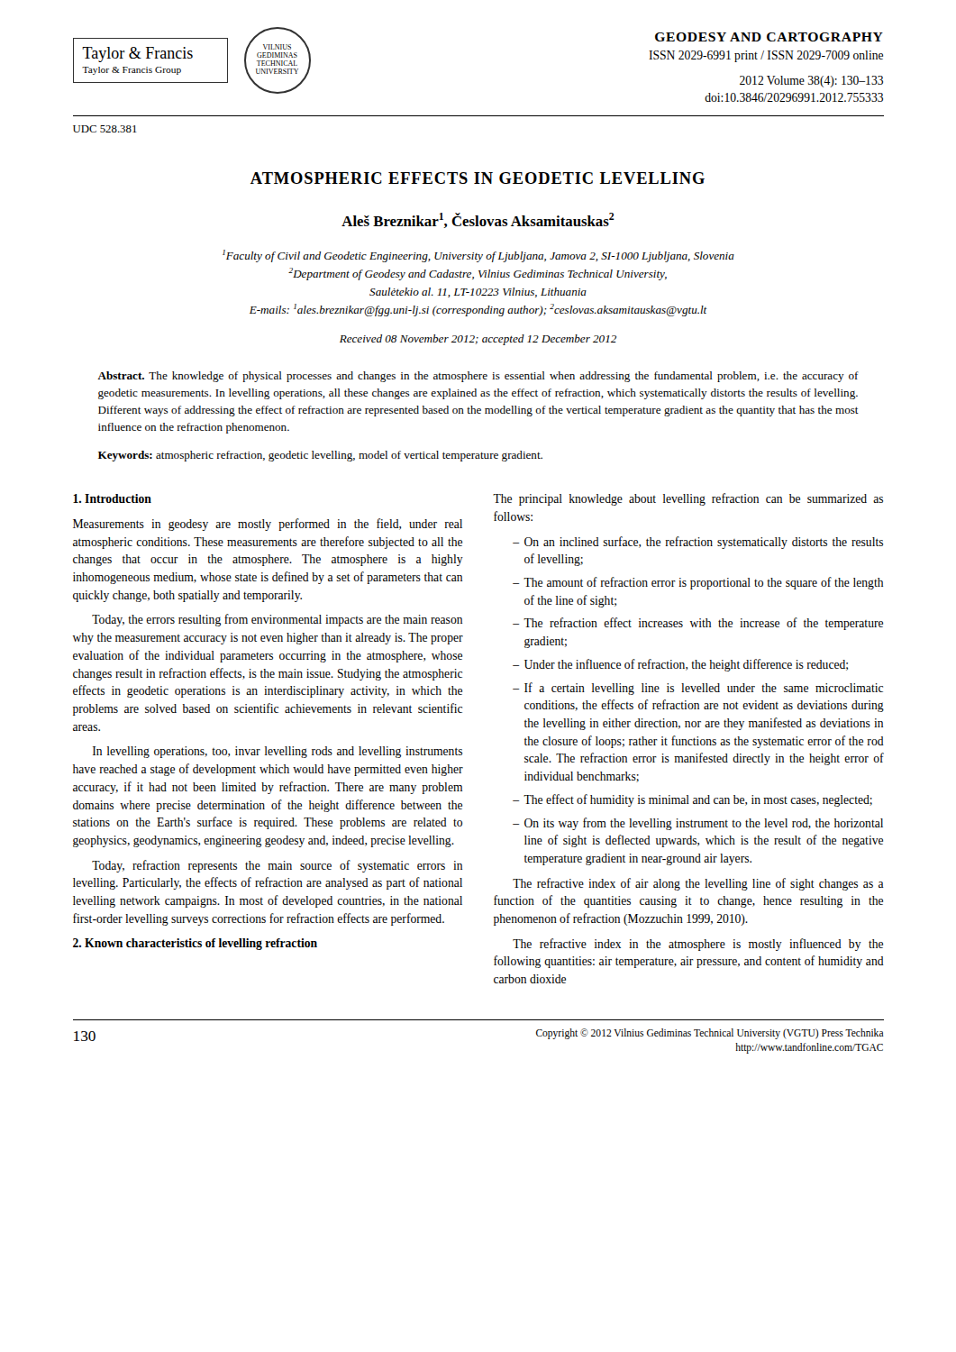Taylor & Francis Taylor & Francis Group
VILNIUS GEDIMINAS TECHNICAL UNIVERSITY
GEODESY AND CARTOGRAPHY
ISSN 2029-6991 print / ISSN 2029-7009 online
2012 Volume 38(4): 130–133
doi:10.3846/20296991.2012.755333
UDC 528.381
ATMOSPHERIC EFFECTS IN GEODETIC LEVELLING
Aleš Breznikar1, Česlovas Aksamitauskas2
1Faculty of Civil and Geodetic Engineering, University of Ljubljana, Jamova 2, SI-1000 Ljubljana, Slovenia
2Department of Geodesy and Cadastre, Vilnius Gediminas Technical University,
Saulėtekio al. 11, LT-10223 Vilnius, Lithuania
E-mails: 1ales.breznikar@fgg.uni-lj.si (corresponding author); 2ceslovas.aksamitauskas@vgtu.lt
Received 08 November 2012; accepted 12 December 2012
Abstract. The knowledge of physical processes and changes in the atmosphere is essential when addressing the fundamental problem, i.e. the accuracy of geodetic measurements. In levelling operations, all these changes are explained as the effect of refraction, which systematically distorts the results of levelling. Different ways of addressing the effect of refraction are represented based on the modelling of the vertical temperature gradient as the quantity that has the most influence on the refraction phenomenon.
Keywords: atmospheric refraction, geodetic levelling, model of vertical temperature gradient.
1. Introduction
Measurements in geodesy are mostly performed in the field, under real atmospheric conditions. These measurements are therefore subjected to all the changes that occur in the atmosphere. The atmosphere is a highly inhomogeneous medium, whose state is defined by a set of parameters that can quickly change, both spatially and temporarily.
Today, the errors resulting from environmental impacts are the main reason why the measurement accuracy is not even higher than it already is. The proper evaluation of the individual parameters occurring in the atmosphere, whose changes result in refraction effects, is the main issue. Studying the atmospheric effects in geodetic operations is an interdisciplinary activity, in which the problems are solved based on scientific achievements in relevant scientific areas.
In levelling operations, too, invar levelling rods and levelling instruments have reached a stage of development which would have permitted even higher accuracy, if it had not been limited by refraction. There are many problem domains where precise determination of the height difference between the stations on the Earth's surface is required. These problems are related to geophysics, geodynamics, engineering geodesy and, indeed, precise levelling.
Today, refraction represents the main source of systematic errors in levelling. Particularly, the effects of refraction are analysed as part of national levelling network campaigns. In most of developed countries, in the national first-order levelling surveys corrections for refraction effects are performed.
2. Known characteristics of levelling refraction
The principal knowledge about levelling refraction can be summarized as follows:
On an inclined surface, the refraction systematically distorts the results of levelling;
The amount of refraction error is proportional to the square of the length of the line of sight;
The refraction effect increases with the increase of the temperature gradient;
Under the influence of refraction, the height difference is reduced;
If a certain levelling line is levelled under the same microclimatic conditions, the effects of refraction are not evident as deviations during the levelling in either direction, nor are they manifested as deviations in the closure of loops; rather it functions as the systematic error of the rod scale. The refraction error is manifested directly in the height error of individual benchmarks;
The effect of humidity is minimal and can be, in most cases, neglected;
On its way from the levelling instrument to the level rod, the horizontal line of sight is deflected upwards, which is the result of the negative temperature gradient in near-ground air layers.
The refractive index of air along the levelling line of sight changes as a function of the quantities causing it to change, hence resulting in the phenomenon of refraction (Mozzuchin 1999, 2010).
The refractive index in the atmosphere is mostly influenced by the following quantities: air temperature, air pressure, and content of humidity and carbon dioxide
130
Copyright © 2012 Vilnius Gediminas Technical University (VGTU) Press Technika
http://www.tandfonline.com/TGAC